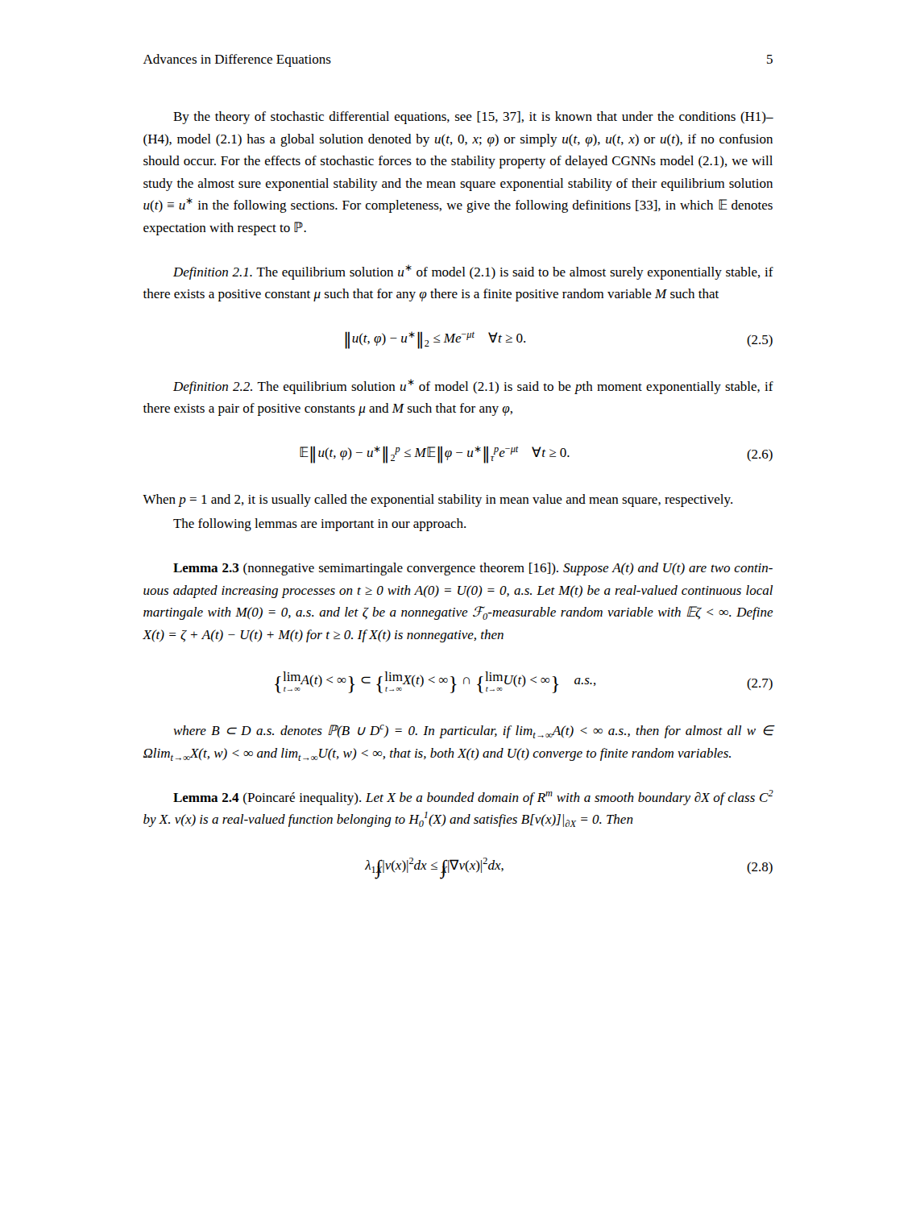Advances in Difference Equations 5
By the theory of stochastic differential equations, see [15, 37], it is known that under the conditions (H1)–(H4), model (2.1) has a global solution denoted by u(t, 0, x; φ) or simply u(t, φ), u(t, x) or u(t), if no confusion should occur. For the effects of stochastic forces to the stability property of delayed CGNNs model (2.1), we will study the almost sure exponential stability and the mean square exponential stability of their equilibrium solution u(t) ≡ u∗ in the following sections. For completeness, we give the following definitions [33], in which 𝔼 denotes expectation with respect to ℙ.
Definition 2.1. The equilibrium solution u∗ of model (2.1) is said to be almost surely exponentially stable, if there exists a positive constant μ such that for any φ there is a finite positive random variable M such that
∥u(t, φ) − u∗∥2 ≤ Me−μt ∀t ≥ 0.
(2.5)
Definition 2.2. The equilibrium solution u∗ of model (2.1) is said to be pth moment exponentially stable, if there exists a pair of positive constants μ and M such that for any φ,
𝔼∥u(t, φ) − u∗∥2p ≤ M𝔼∥φ − u∗∥τpe−μt ∀t ≥ 0.
(2.6)
When p = 1 and 2, it is usually called the exponential stability in mean value and mean square, respectively.
The following lemmas are important in our approach.
Lemma 2.3 (nonnegative semimartingale convergence theorem [16]). Suppose A(t) and U(t) are two continuous adapted increasing processes on t ≥ 0 with A(0) = U(0) = 0, a.s. Let M(t) be a real-valued continuous local martingale with M(0) = 0, a.s. and let ζ be a nonnegative ℱ0-measurable random variable with 𝔼ζ < ∞. Define X(t) = ζ + A(t) − U(t) + M(t) for t ≥ 0. If X(t) is nonnegative, then
{lim t→∞A(t) < ∞} ⊂ {lim t→∞X(t) < ∞} ∩ {lim t→∞U(t) < ∞} a.s.,
(2.7)
where B ⊂ D a.s. denotes ℙ(B ∪ Dc) = 0. In particular, if limt→∞A(t) < ∞ a.s., then for almost all w ∈ Ωlimt→∞X(t, w) < ∞ and limt→∞U(t, w) < ∞, that is, both X(t) and U(t) converge to finite random variables.
Lemma 2.4 (Poincaré inequality). Let X be a bounded domain of Rm with a smooth boundary ∂X of class C2 by X. v(x) is a real-valued function belonging to H01(X) and satisfies B[v(x)]|∂X = 0. Then
λ1∫X|v(x)|2dx ≤ ∫X|∇v(x)|2dx,
(2.8)